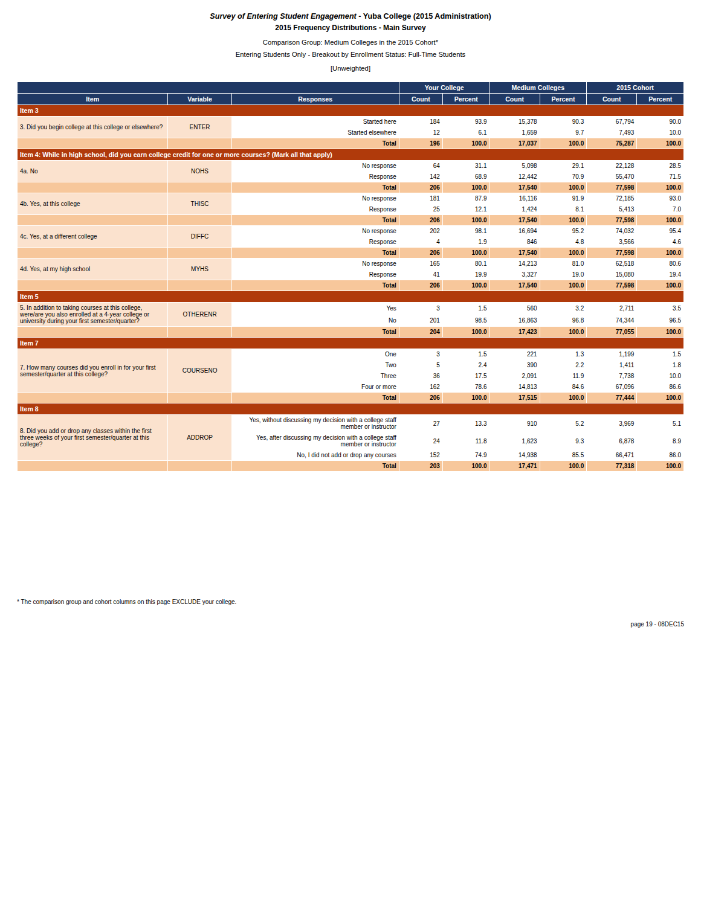Survey of Entering Student Engagement - Yuba College (2015 Administration)
2015 Frequency Distributions - Main Survey
Comparison Group: Medium Colleges in the 2015 Cohort*
Entering Students Only - Breakout by Enrollment Status: Full-Time Students
[Unweighted]
| | Your College | Medium Colleges | 2015 Cohort |
| --- | --- | --- | --- |
| Item | Variable | Responses | Count | Percent | Count | Percent | Count | Percent |
| Item 3 |
| 3. Did you begin college at this college or elsewhere? | ENTER | Started here | 184 | 93.9 | 15,378 | 90.3 | 67,794 | 90.0 |
| Started elsewhere | 12 | 6.1 | 1,659 | 9.7 | 7,493 | 10.0 |
| | | Total | 196 | 100.0 | 17,037 | 100.0 | 75,287 | 100.0 |
| Item 4: While in high school, did you earn college credit for one or more courses? (Mark all that apply) |
| 4a. No | NOHS | No response | 64 | 31.1 | 5,098 | 29.1 | 22,128 | 28.5 |
| Response | 142 | 68.9 | 12,442 | 70.9 | 55,470 | 71.5 |
| | | Total | 206 | 100.0 | 17,540 | 100.0 | 77,598 | 100.0 |
| 4b. Yes, at this college | THISC | No response | 181 | 87.9 | 16,116 | 91.9 | 72,185 | 93.0 |
| Response | 25 | 12.1 | 1,424 | 8.1 | 5,413 | 7.0 |
| | | Total | 206 | 100.0 | 17,540 | 100.0 | 77,598 | 100.0 |
| 4c. Yes, at a different college | DIFFC | No response | 202 | 98.1 | 16,694 | 95.2 | 74,032 | 95.4 |
| Response | 4 | 1.9 | 846 | 4.8 | 3,566 | 4.6 |
| | | Total | 206 | 100.0 | 17,540 | 100.0 | 77,598 | 100.0 |
| 4d. Yes, at my high school | MYHS | No response | 165 | 80.1 | 14,213 | 81.0 | 62,518 | 80.6 |
| Response | 41 | 19.9 | 3,327 | 19.0 | 15,080 | 19.4 |
| | | Total | 206 | 100.0 | 17,540 | 100.0 | 77,598 | 100.0 |
| Item 5 |
| 5. In addition to taking courses at this college, were/are you also enrolled at a 4-year college or university during your first semester/quarter? | OTHERENR | Yes | 3 | 1.5 | 560 | 3.2 | 2,711 | 3.5 |
| No | 201 | 98.5 | 16,863 | 96.8 | 74,344 | 96.5 |
| | | Total | 204 | 100.0 | 17,423 | 100.0 | 77,055 | 100.0 |
| Item 7 |
| 7. How many courses did you enroll in for your first semester/quarter at this college? | COURSENO | One | 3 | 1.5 | 221 | 1.3 | 1,199 | 1.5 |
| Two | 5 | 2.4 | 390 | 2.2 | 1,411 | 1.8 |
| Three | 36 | 17.5 | 2,091 | 11.9 | 7,738 | 10.0 |
| Four or more | 162 | 78.6 | 14,813 | 84.6 | 67,096 | 86.6 |
| | | Total | 206 | 100.0 | 17,515 | 100.0 | 77,444 | 100.0 |
| Item 8 |
| 8. Did you add or drop any classes within the first three weeks of your first semester/quarter at this college? | ADDROP | Yes, without discussing my decision with a college staff member or instructor | 27 | 13.3 | 910 | 5.2 | 3,969 | 5.1 |
| Yes, after discussing my decision with a college staff member or instructor | 24 | 11.8 | 1,623 | 9.3 | 6,878 | 8.9 |
| No, I did not add or drop any courses | 152 | 74.9 | 14,938 | 85.5 | 66,471 | 86.0 |
| | | Total | 203 | 100.0 | 17,471 | 100.0 | 77,318 | 100.0 |
* The comparison group and cohort columns on this page EXCLUDE your college.
page 19 - 08DEC15